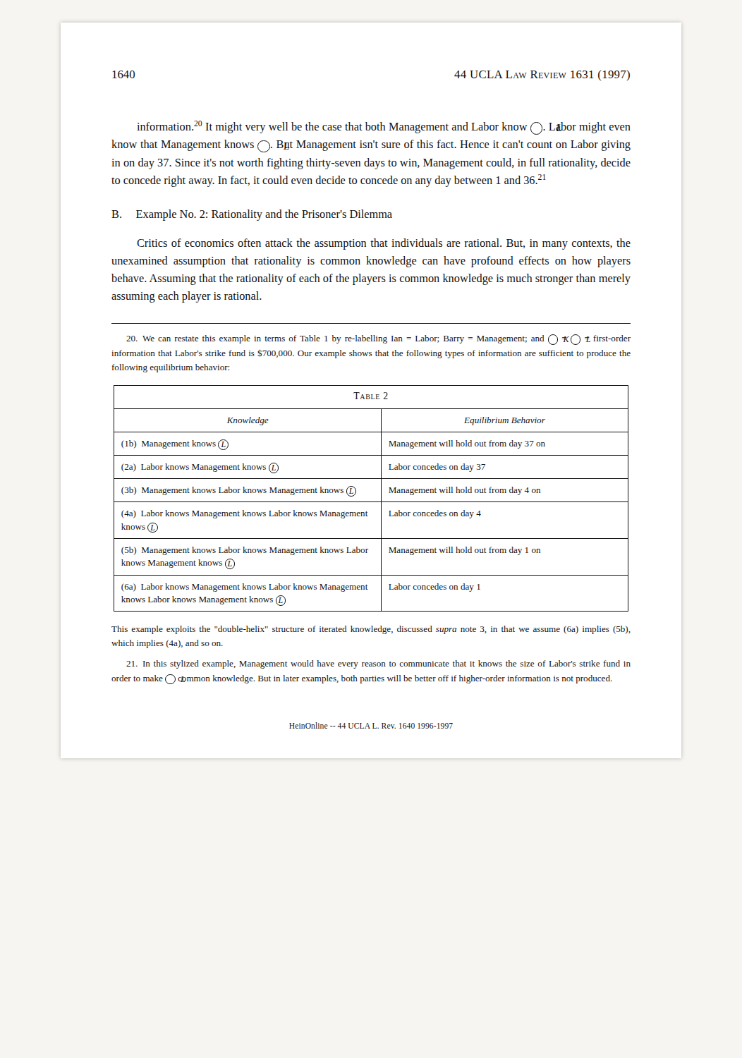1640 44 UCLA Law Review 1631 (1997)
information.20 It might very well be the case that both Management and Labor know L. Labor might even know that Management knows L. But Management isn't sure of this fact. Hence it can't count on Labor giving in on day 37. Since it's not worth fighting thirty-seven days to win, Management could, in full rationality, decide to concede right away. In fact, it could even decide to concede on any day between 1 and 36.21
B. Example No. 2: Rationality and the Prisoner's Dilemma
Critics of economics often attack the assumption that individuals are rational. But, in many contexts, the unexamined assumption that rationality is common knowledge can have profound effects on how players behave. Assuming that the rationality of each of the players is common knowledge is much stronger than merely assuming each player is rational.
20. We can restate this example in terms of Table 1 by re-labelling Ian = Labor; Barry = Management; and K = L = first-order information that Labor's strike fund is $700,000. Our example shows that the following types of information are sufficient to produce the following equilibrium behavior:
Table 2
| Knowledge | Equilibrium Behavior |
| --- | --- |
| (1b) Management knows L | Management will hold out from day 37 on |
| (2a) Labor knows Management knows L | Labor concedes on day 37 |
| (3b) Management knows Labor knows Management knows L | Management will hold out from day 4 on |
| (4a) Labor knows Management knows Labor knows Management knows L | Labor concedes on day 4 |
| (5b) Management knows Labor knows Management knows Labor knows Management knows L | Management will hold out from day 1 on |
| (6a) Labor knows Management knows Labor knows Management knows Labor knows Management knows L | Labor concedes on day 1 |
This example exploits the "double-helix" structure of iterated knowledge, discussed supra note 3, in that we assume (6a) implies (5b), which implies (4a), and so on.
21. In this stylized example, Management would have every reason to communicate that it knows the size of Labor's strike fund in order to make L common knowledge. But in later examples, both parties will be better off if higher-order information is not produced.
HeinOnline -- 44 UCLA L. Rev. 1640 1996-1997